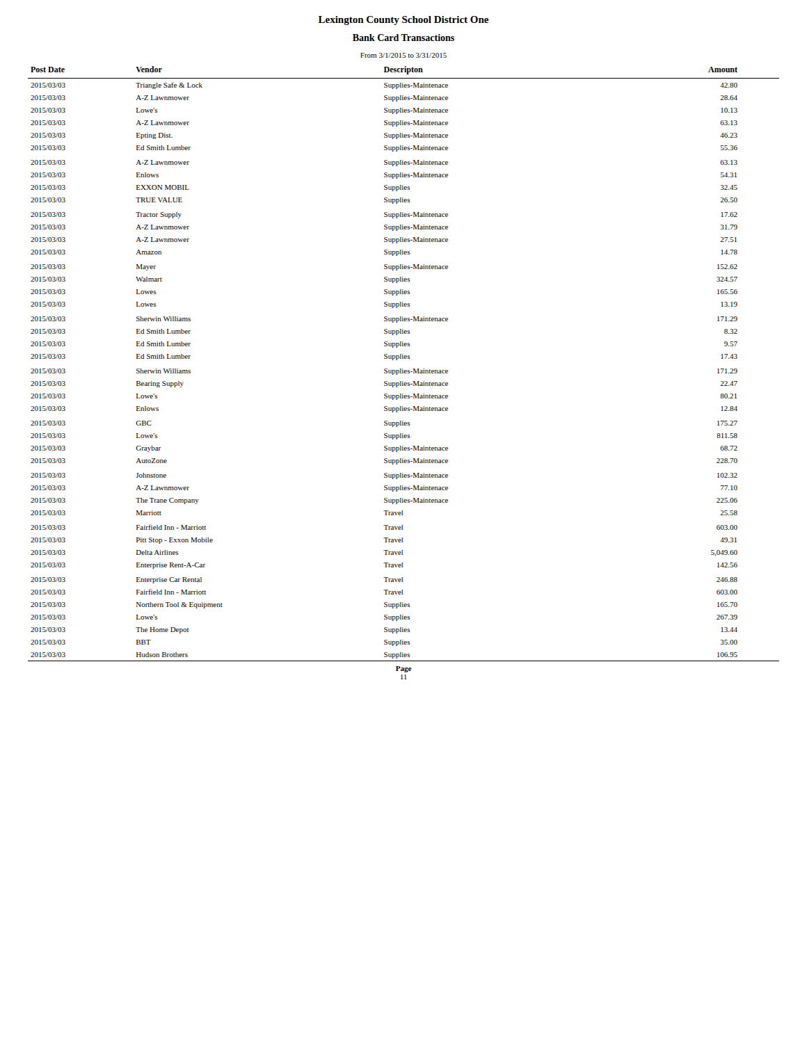Lexington County School District One
Bank Card Transactions
From 3/1/2015 to 3/31/2015
| Post Date | Vendor | Descripton | Amount |
| --- | --- | --- | --- |
| 2015/03/03 | Triangle Safe & Lock | Supplies-Maintenace | 42.80 |
| 2015/03/03 | A-Z Lawnmower | Supplies-Maintenace | 28.64 |
| 2015/03/03 | Lowe's | Supplies-Maintenace | 10.13 |
| 2015/03/03 | A-Z Lawnmower | Supplies-Maintenace | 63.13 |
| 2015/03/03 | Epting Dist. | Supplies-Maintenace | 46.23 |
| 2015/03/03 | Ed Smith Lumber | Supplies-Maintenace | 55.36 |
| 2015/03/03 | A-Z Lawnmower | Supplies-Maintenace | 63.13 |
| 2015/03/03 | Enlows | Supplies-Maintenace | 54.31 |
| 2015/03/03 | EXXON MOBIL | Supplies | 32.45 |
| 2015/03/03 | TRUE VALUE | Supplies | 26.50 |
| 2015/03/03 | Tractor Supply | Supplies-Maintenace | 17.62 |
| 2015/03/03 | A-Z Lawnmower | Supplies-Maintenace | 31.79 |
| 2015/03/03 | A-Z Lawnmower | Supplies-Maintenace | 27.51 |
| 2015/03/03 | Amazon | Supplies | 14.78 |
| 2015/03/03 | Mayer | Supplies-Maintenace | 152.62 |
| 2015/03/03 | Walmart | Supplies | 324.57 |
| 2015/03/03 | Lowes | Supplies | 165.56 |
| 2015/03/03 | Lowes | Supplies | 13.19 |
| 2015/03/03 | Sherwin Williams | Supplies-Maintenace | 171.29 |
| 2015/03/03 | Ed Smith Lumber | Supplies | 8.32 |
| 2015/03/03 | Ed Smith Lumber | Supplies | 9.57 |
| 2015/03/03 | Ed Smith Lumber | Supplies | 17.43 |
| 2015/03/03 | Sherwin Williams | Supplies-Maintenace | 171.29 |
| 2015/03/03 | Bearing Supply | Supplies-Maintenace | 22.47 |
| 2015/03/03 | Lowe's | Supplies-Maintenace | 80.21 |
| 2015/03/03 | Enlows | Supplies-Maintenace | 12.84 |
| 2015/03/03 | GBC | Supplies | 175.27 |
| 2015/03/03 | Lowe's | Supplies | 811.58 |
| 2015/03/03 | Graybar | Supplies-Maintenace | 68.72 |
| 2015/03/03 | AutoZone | Supplies-Maintenace | 228.70 |
| 2015/03/03 | Johnstone | Supplies-Maintenace | 102.32 |
| 2015/03/03 | A-Z Lawnmower | Supplies-Maintenace | 77.10 |
| 2015/03/03 | The Trane Company | Supplies-Maintenace | 225.06 |
| 2015/03/03 | Marriott | Travel | 25.58 |
| 2015/03/03 | Fairfield Inn - Marriott | Travel | 603.00 |
| 2015/03/03 | Pitt Stop - Exxon Mobile | Travel | 49.31 |
| 2015/03/03 | Delta Airlines | Travel | 5,049.60 |
| 2015/03/03 | Enterprise Rent-A-Car | Travel | 142.56 |
| 2015/03/03 | Enterprise Car Rental | Travel | 246.88 |
| 2015/03/03 | Fairfield Inn - Marriott | Travel | 603.00 |
| 2015/03/03 | Northern Tool & Equipment | Supplies | 165.70 |
| 2015/03/03 | Lowe's | Supplies | 267.39 |
| 2015/03/03 | The Home Depot | Supplies | 13.44 |
| 2015/03/03 | BBT | Supplies | 35.00 |
| 2015/03/03 | Hudson Brothers | Supplies | 106.95 |
Page
11